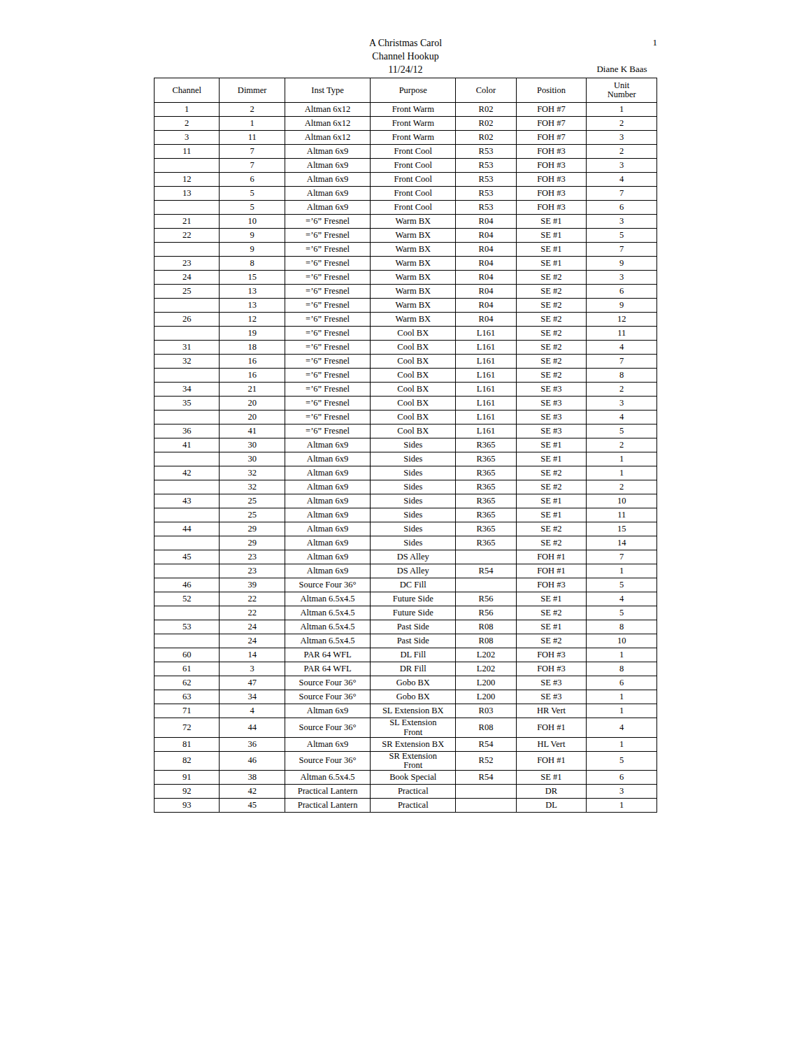1
A Christmas Carol
Channel Hookup
11/24/12
Diane K Baas
| Channel | Dimmer | Inst Type | Purpose | Color | Position | Unit Number |
| --- | --- | --- | --- | --- | --- | --- |
| 1 | 2 | Altman 6x12 | Front Warm | R02 | FOH #7 | 1 |
| 2 | 1 | Altman 6x12 | Front Warm | R02 | FOH #7 | 2 |
| 3 | 11 | Altman 6x12 | Front Warm | R02 | FOH #7 | 3 |
| 11 | 7 | Altman 6x9 | Front Cool | R53 | FOH #3 | 2 |
| | 7 | Altman 6x9 | Front Cool | R53 | FOH #3 | 3 |
| 12 | 6 | Altman 6x9 | Front Cool | R53 | FOH #3 | 4 |
| 13 | 5 | Altman 6x9 | Front Cool | R53 | FOH #3 | 7 |
| | 5 | Altman 6x9 | Front Cool | R53 | FOH #3 | 6 |
| 21 | 10 | =’6” Fresnel | Warm BX | R04 | SE #1 | 3 |
| 22 | 9 | =’6” Fresnel | Warm BX | R04 | SE #1 | 5 |
| | 9 | =’6” Fresnel | Warm BX | R04 | SE #1 | 7 |
| 23 | 8 | =’6” Fresnel | Warm BX | R04 | SE #1 | 9 |
| 24 | 15 | =’6” Fresnel | Warm BX | R04 | SE #2 | 3 |
| 25 | 13 | =’6” Fresnel | Warm BX | R04 | SE #2 | 6 |
| | 13 | =’6” Fresnel | Warm BX | R04 | SE #2 | 9 |
| 26 | 12 | =’6” Fresnel | Warm BX | R04 | SE #2 | 12 |
| | 19 | =’6” Fresnel | Cool BX | L161 | SE #2 | 11 |
| 31 | 18 | =’6” Fresnel | Cool BX | L161 | SE #2 | 4 |
| 32 | 16 | =’6” Fresnel | Cool BX | L161 | SE #2 | 7 |
| | 16 | =’6” Fresnel | Cool BX | L161 | SE #2 | 8 |
| 34 | 21 | =’6” Fresnel | Cool BX | L161 | SE #3 | 2 |
| 35 | 20 | =’6” Fresnel | Cool BX | L161 | SE #3 | 3 |
| | 20 | =’6” Fresnel | Cool BX | L161 | SE #3 | 4 |
| 36 | 41 | =’6” Fresnel | Cool BX | L161 | SE #3 | 5 |
| 41 | 30 | Altman 6x9 | Sides | R365 | SE #1 | 2 |
| | 30 | Altman 6x9 | Sides | R365 | SE #1 | 1 |
| 42 | 32 | Altman 6x9 | Sides | R365 | SE #2 | 1 |
| | 32 | Altman 6x9 | Sides | R365 | SE #2 | 2 |
| 43 | 25 | Altman 6x9 | Sides | R365 | SE #1 | 10 |
| | 25 | Altman 6x9 | Sides | R365 | SE #1 | 11 |
| 44 | 29 | Altman 6x9 | Sides | R365 | SE #2 | 15 |
| | 29 | Altman 6x9 | Sides | R365 | SE #2 | 14 |
| 45 | 23 | Altman 6x9 | DS Alley | | FOH #1 | 7 |
| | 23 | Altman 6x9 | DS Alley | R54 | FOH #1 | 1 |
| 46 | 39 | Source Four 36° | DC Fill | | FOH #3 | 5 |
| 52 | 22 | Altman 6.5x4.5 | Future Side | R56 | SE #1 | 4 |
| | 22 | Altman 6.5x4.5 | Future Side | R56 | SE #2 | 5 |
| 53 | 24 | Altman 6.5x4.5 | Past Side | R08 | SE #1 | 8 |
| | 24 | Altman 6.5x4.5 | Past Side | R08 | SE #2 | 10 |
| 60 | 14 | PAR 64 WFL | DL Fill | L202 | FOH #3 | 1 |
| 61 | 3 | PAR 64 WFL | DR Fill | L202 | FOH #3 | 8 |
| 62 | 47 | Source Four 36° | Gobo BX | L200 | SE #3 | 6 |
| 63 | 34 | Source Four 36° | Gobo BX | L200 | SE #3 | 1 |
| 71 | 4 | Altman 6x9 | SL Extension BX | R03 | HR Vert | 1 |
| 72 | 44 | Source Four 36° | SL Extension Front | R08 | FOH #1 | 4 |
| 81 | 36 | Altman 6x9 | SR Extension BX | R54 | HL Vert | 1 |
| 82 | 46 | Source Four 36° | SR Extension Front | R52 | FOH #1 | 5 |
| 91 | 38 | Altman 6.5x4.5 | Book Special | R54 | SE #1 | 6 |
| 92 | 42 | Practical Lantern | Practical | | DR | 3 |
| 93 | 45 | Practical Lantern | Practical | | DL | 1 |